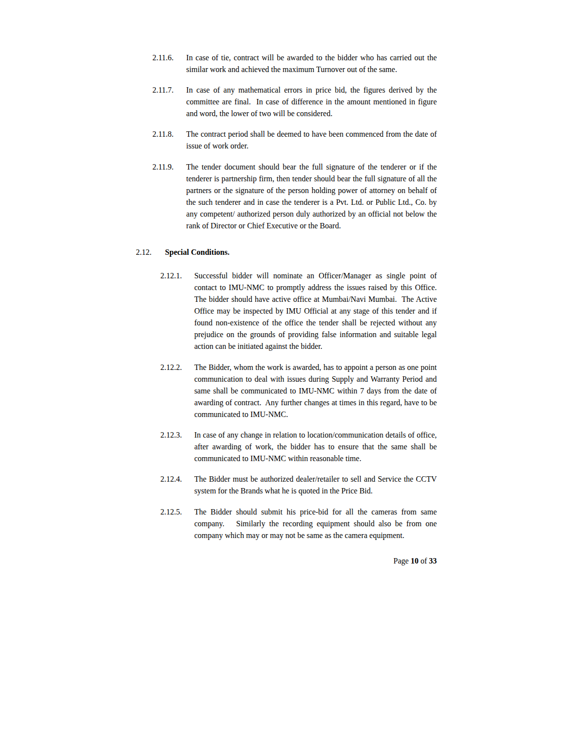2.11.6.
In case of tie, contract will be awarded to the bidder who has carried out the similar work and achieved the maximum Turnover out of the same.
2.11.7.
In case of any mathematical errors in price bid, the figures derived by the committee are final. In case of difference in the amount mentioned in figure and word, the lower of two will be considered.
2.11.8.
The contract period shall be deemed to have been commenced from the date of issue of work order.
2.11.9.
The tender document should bear the full signature of the tenderer or if the tenderer is partnership firm, then tender should bear the full signature of all the partners or the signature of the person holding power of attorney on behalf of the such tenderer and in case the tenderer is a Pvt. Ltd. or Public Ltd., Co. by any competent/ authorized person duly authorized by an official not below the rank of Director or Chief Executive or the Board.
2.12.
Special Conditions.
2.12.1.
Successful bidder will nominate an Officer/Manager as single point of contact to IMU-NMC to promptly address the issues raised by this Office. The bidder should have active office at Mumbai/Navi Mumbai. The Active Office may be inspected by IMU Official at any stage of this tender and if found non-existence of the office the tender shall be rejected without any prejudice on the grounds of providing false information and suitable legal action can be initiated against the bidder.
2.12.2.
The Bidder, whom the work is awarded, has to appoint a person as one point communication to deal with issues during Supply and Warranty Period and same shall be communicated to IMU-NMC within 7 days from the date of awarding of contract. Any further changes at times in this regard, have to be communicated to IMU-NMC.
2.12.3.
In case of any change in relation to location/communication details of office, after awarding of work, the bidder has to ensure that the same shall be communicated to IMU-NMC within reasonable time.
2.12.4.
The Bidder must be authorized dealer/retailer to sell and Service the CCTV system for the Brands what he is quoted in the Price Bid.
2.12.5.
The Bidder should submit his price-bid for all the cameras from same company. Similarly the recording equipment should also be from one company which may or may not be same as the camera equipment.
Page 10 of 33